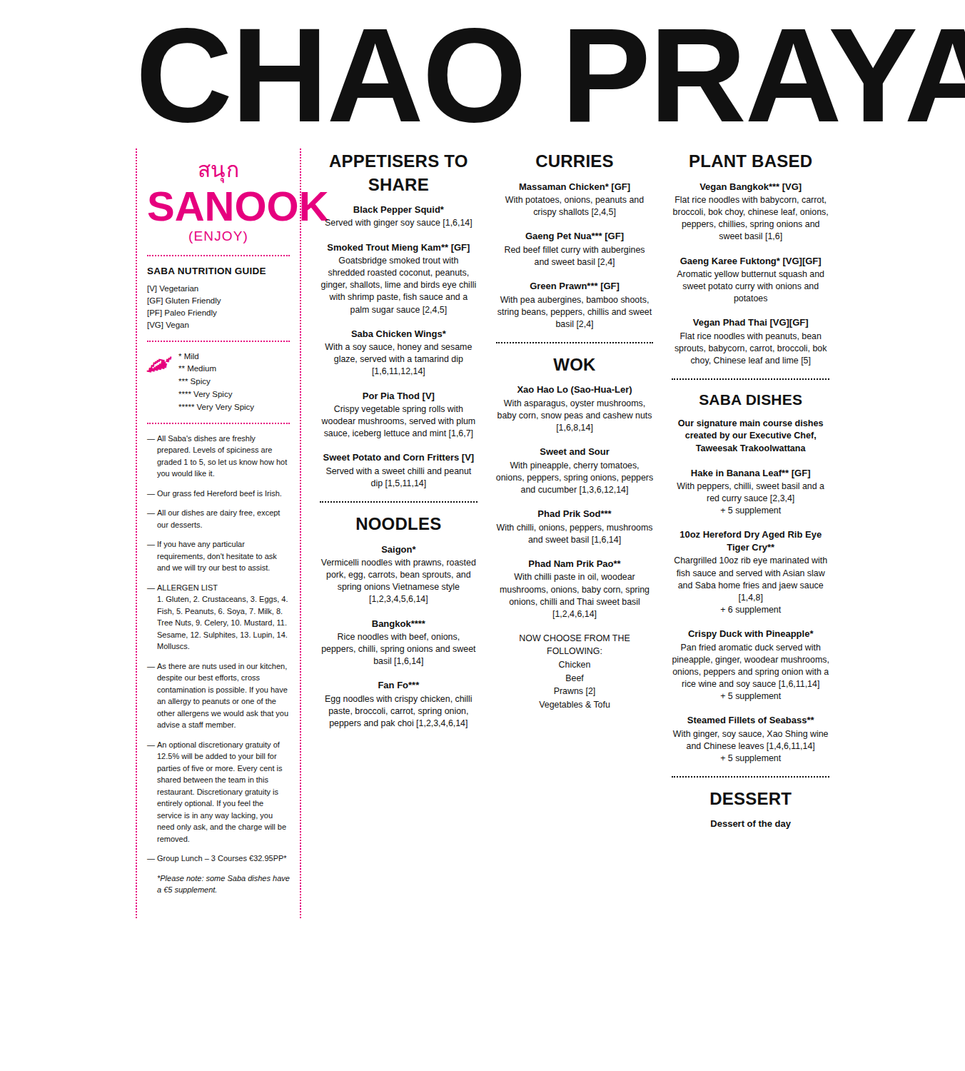CHAO PRAYA
สนุก
SANOOK
(ENJOY)
SABA NUTRITION GUIDE
[V] Vegetarian
[GF] Gluten Friendly
[PF] Paleo Friendly
[VG] Vegan
🌶
* Mild
** Medium
*** Spicy
**** Very Spicy
***** Very Very Spicy
All Saba's dishes are freshly prepared. Levels of spiciness are graded 1 to 5, so let us know how hot you would like it.
Our grass fed Hereford beef is Irish.
All our dishes are dairy free, except our desserts.
If you have any particular requirements, don't hesitate to ask and we will try our best to assist.
ALLERGEN LIST
1. Gluten, 2. Crustaceans, 3. Eggs, 4. Fish, 5. Peanuts, 6. Soya, 7. Milk, 8. Tree Nuts, 9. Celery, 10. Mustard, 11. Sesame, 12. Sulphites, 13. Lupin, 14. Molluscs.
As there are nuts used in our kitchen, despite our best efforts, cross contamination is possible. If you have an allergy to peanuts or one of the other allergens we would ask that you advise a staff member.
An optional discretionary gratuity of 12.5% will be added to your bill for parties of five or more. Every cent is shared between the team in this restaurant. Discretionary gratuity is entirely optional. If you feel the service is in any way lacking, you need only ask, and the charge will be removed.
Group Lunch – 3 Courses €32.95PP*
*Please note: some Saba dishes have a €5 supplement.
APPETISERS TO SHARE
Black Pepper Squid* Served with ginger soy sauce [1,6,14]
Smoked Trout Mieng Kam** [GF] Goatsbridge smoked trout with shredded roasted coconut, peanuts, ginger, shallots, lime and birds eye chilli with shrimp paste, fish sauce and a palm sugar sauce [2,4,5]
Saba Chicken Wings* With a soy sauce, honey and sesame glaze, served with a tamarind dip [1,6,11,12,14]
Por Pia Thod [V] Crispy vegetable spring rolls with woodear mushrooms, served with plum sauce, iceberg lettuce and mint [1,6,7]
Sweet Potato and Corn Fritters [V] Served with a sweet chilli and peanut dip [1,5,11,14]
NOODLES
Saigon* Vermicelli noodles with prawns, roasted pork, egg, carrots, bean sprouts, and spring onions Vietnamese style [1,2,3,4,5,6,14]
Bangkok**** Rice noodles with beef, onions, peppers, chilli, spring onions and sweet basil [1,6,14]
Fan Fo*** Egg noodles with crispy chicken, chilli paste, broccoli, carrot, spring onion, peppers and pak choi [1,2,3,4,6,14]
CURRIES
Massaman Chicken* [GF] With potatoes, onions, peanuts and crispy shallots [2,4,5]
Gaeng Pet Nua*** [GF] Red beef fillet curry with aubergines and sweet basil [2,4]
Green Prawn*** [GF] With pea aubergines, bamboo shoots, string beans, peppers, chillis and sweet basil [2,4]
WOK
Xao Hao Lo (Sao-Hua-Ler) With asparagus, oyster mushrooms, baby corn, snow peas and cashew nuts [1,6,8,14]
Sweet and Sour With pineapple, cherry tomatoes, onions, peppers, spring onions, peppers and cucumber [1,3,6,12,14]
Phad Prik Sod*** With chilli, onions, peppers, mushrooms and sweet basil [1,6,14]
Phad Nam Prik Pao** With chilli paste in oil, woodear mushrooms, onions, baby corn, spring onions, chilli and Thai sweet basil [1,2,4,6,14]
NOW CHOOSE FROM THE FOLLOWING: Chicken
Beef
Prawns [2]
Vegetables & Tofu
PLANT BASED
Vegan Bangkok*** [VG] Flat rice noodles with babycorn, carrot, broccoli, bok choy, chinese leaf, onions, peppers, chillies, spring onions and sweet basil [1,6]
Gaeng Karee Fuktong* [VG][GF] Aromatic yellow butternut squash and sweet potato curry with onions and potatoes
Vegan Phad Thai [VG][GF] Flat rice noodles with peanuts, bean sprouts, babycorn, carrot, broccoli, bok choy, Chinese leaf and lime [5]
SABA DISHES
Our signature main course dishes created by our Executive Chef, Taweesak Trakoolwattana
Hake in Banana Leaf** [GF] With peppers, chilli, sweet basil and a red curry sauce [2,3,4] + 5 supplement
10oz Hereford Dry Aged Rib Eye Tiger Cry** Chargrilled 10oz rib eye marinated with fish sauce and served with Asian slaw and Saba home fries and jaew sauce [1,4,8] + 6 supplement
Crispy Duck with Pineapple* Pan fried aromatic duck served with pineapple, ginger, woodear mushrooms, onions, peppers and spring onion with a rice wine and soy sauce [1,6,11,14] + 5 supplement
Steamed Fillets of Seabass** With ginger, soy sauce, Xao Shing wine and Chinese leaves [1,4,6,11,14] + 5 supplement
DESSERT
Dessert of the day